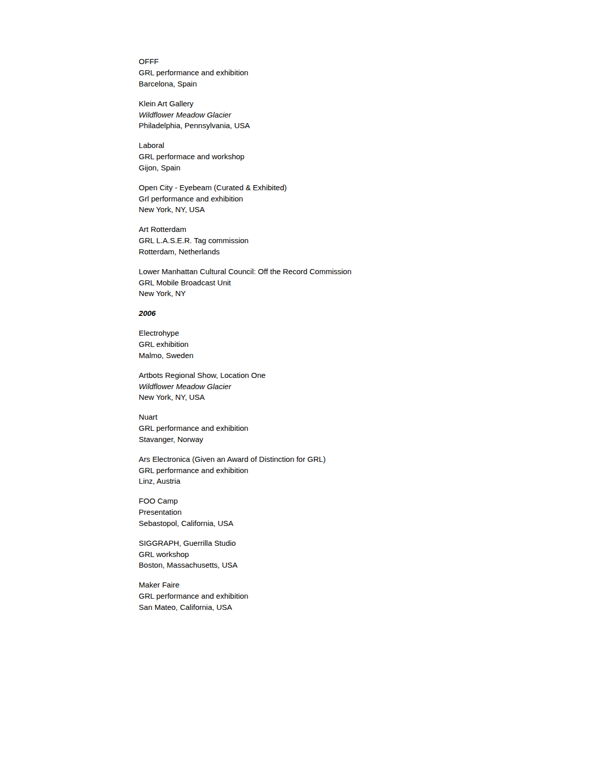OFFF
GRL performance and exhibition
Barcelona, Spain
Klein Art Gallery
Wildflower Meadow Glacier
Philadelphia, Pennsylvania, USA
Laboral
GRL performace and workshop
Gijon, Spain
Open City - Eyebeam (Curated & Exhibited)
Grl performance and exhibition
New York, NY, USA
Art Rotterdam
GRL L.A.S.E.R. Tag commission
Rotterdam, Netherlands
Lower Manhattan Cultural Council: Off the Record Commission
GRL Mobile Broadcast Unit
New York, NY
2006
Electrohype
GRL exhibition
Malmo, Sweden
Artbots Regional Show, Location One
Wildflower Meadow Glacier
New York, NY, USA
Nuart
GRL performance and exhibition
Stavanger, Norway
Ars Electronica (Given an Award of Distinction for GRL)
GRL performance and exhibition
Linz, Austria
FOO Camp
Presentation
Sebastopol, California, USA
SIGGRAPH, Guerrilla Studio
GRL workshop
Boston, Massachusetts, USA
Maker Faire
GRL performance and exhibition
San Mateo, California, USA